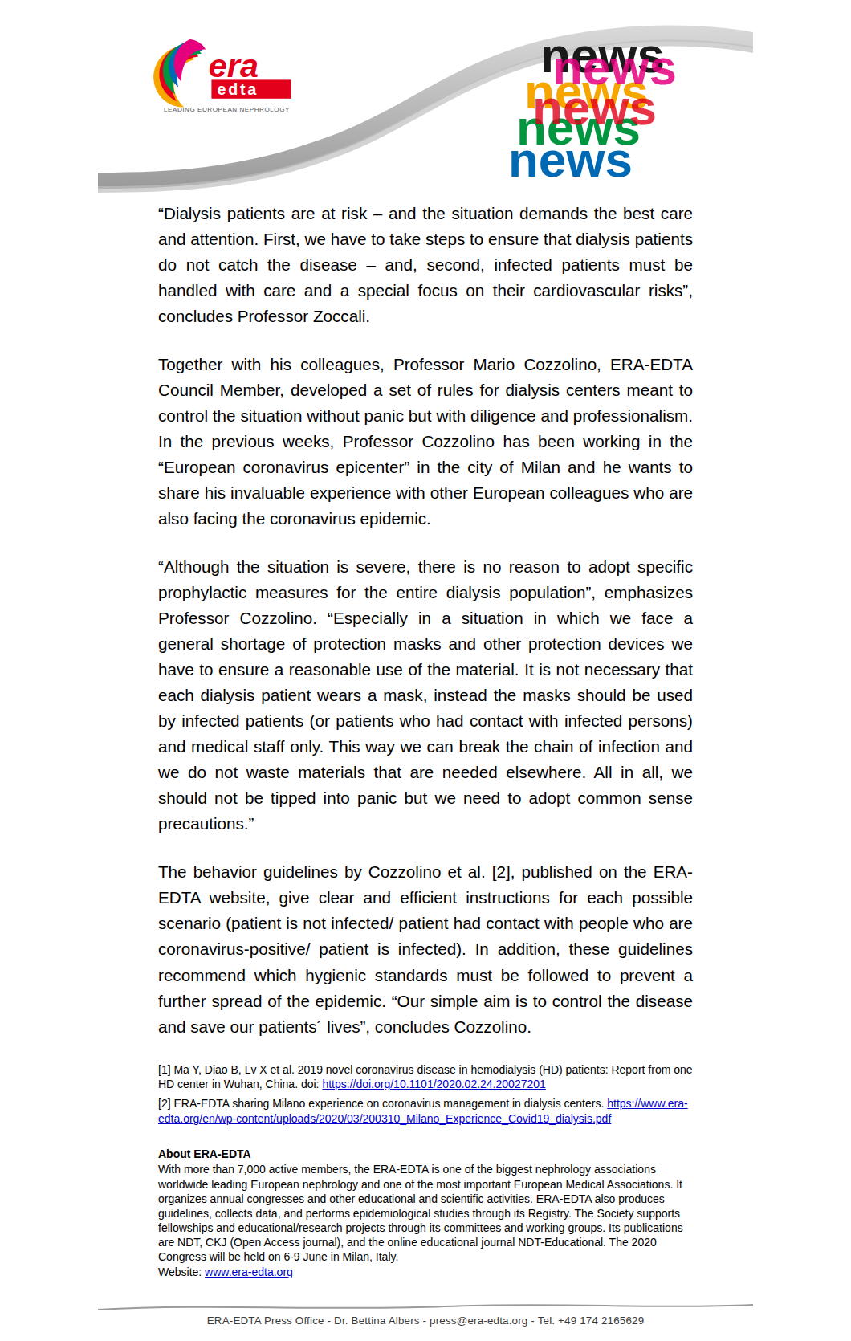era edta LEADING EUROPEAN NEPHROLOGY news news news news news news
“Dialysis patients are at risk – and the situation demands the best care and attention. First, we have to take steps to ensure that dialysis patients do not catch the disease – and, second, infected patients must be handled with care and a special focus on their cardiovascular risks”, concludes Professor Zoccali.
Together with his colleagues, Professor Mario Cozzolino, ERA-EDTA Council Member, developed a set of rules for dialysis centers meant to control the situation without panic but with diligence and professionalism. In the previous weeks, Professor Cozzolino has been working in the “European coronavirus epicenter” in the city of Milan and he wants to share his invaluable experience with other European colleagues who are also facing the coronavirus epidemic.
“Although the situation is severe, there is no reason to adopt specific prophylactic measures for the entire dialysis population”, emphasizes Professor Cozzolino. “Especially in a situation in which we face a general shortage of protection masks and other protection devices we have to ensure a reasonable use of the material. It is not necessary that each dialysis patient wears a mask, instead the masks should be used by infected patients (or patients who had contact with infected persons) and medical staff only. This way we can break the chain of infection and we do not waste materials that are needed elsewhere. All in all, we should not be tipped into panic but we need to adopt common sense precautions.”
The behavior guidelines by Cozzolino et al. [2], published on the ERA-EDTA website, give clear and efficient instructions for each possible scenario (patient is not infected/ patient had contact with people who are coronavirus-positive/ patient is infected). In addition, these guidelines recommend which hygienic standards must be followed to prevent a further spread of the epidemic. “Our simple aim is to control the disease and save our patients´ lives”, concludes Cozzolino.
[1] Ma Y, Diao B, Lv X et al. 2019 novel coronavirus disease in hemodialysis (HD) patients: Report from one HD center in Wuhan, China. doi: https://doi.org/10.1101/2020.02.24.20027201
[2] ERA-EDTA sharing Milano experience on coronavirus management in dialysis centers. https://www.era-edta.org/en/wp-content/uploads/2020/03/200310_Milano_Experience_Covid19_dialysis.pdf
About ERA-EDTA
With more than 7,000 active members, the ERA-EDTA is one of the biggest nephrology associations worldwide leading European nephrology and one of the most important European Medical Associations. It organizes annual congresses and other educational and scientific activities. ERA-EDTA also produces guidelines, collects data, and performs epidemiological studies through its Registry. The Society supports fellowships and educational/research projects through its committees and working groups. Its publications are NDT, CKJ (Open Access journal), and the online educational journal NDT-Educational. The 2020 Congress will be held on 6-9 June in Milan, Italy.
Website: www.era-edta.org
ERA-EDTA Press Office - Dr. Bettina Albers - press@era-edta.org - Tel. +49 174 2165629